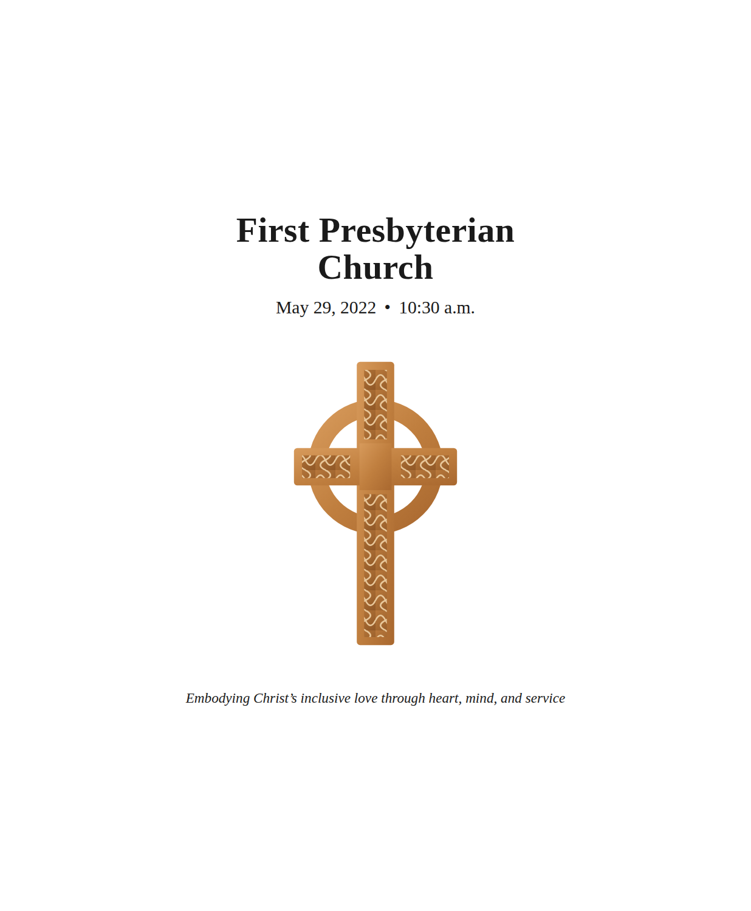First Presbyterian Church
May 29, 2022•10:30 a.m.
Embodying Christ’s inclusive love through heart, mind, and service